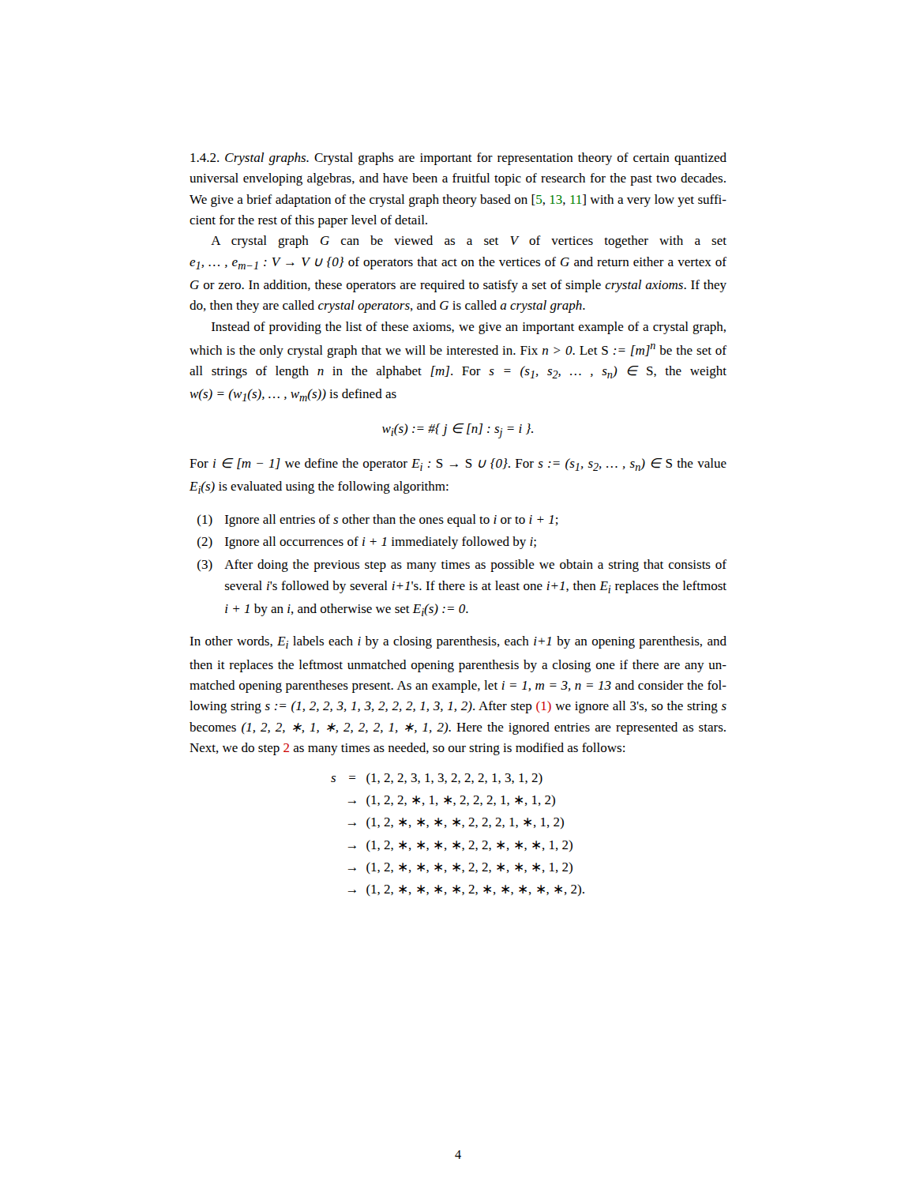1.4.2. Crystal graphs. Crystal graphs are important for representation theory of certain quantized universal enveloping algebras, and have been a fruitful topic of research for the past two decades. We give a brief adaptation of the crystal graph theory based on [5, 13, 11] with a very low yet sufficient for the rest of this paper level of detail.
A crystal graph G can be viewed as a set V of vertices together with a set e1, … , em−1 : V → V ∪ {0} of operators that act on the vertices of G and return either a vertex of G or zero. In addition, these operators are required to satisfy a set of simple crystal axioms. If they do, then they are called crystal operators, and G is called a crystal graph.
Instead of providing the list of these axioms, we give an important example of a crystal graph, which is the only crystal graph that we will be interested in. Fix n > 0. Let S := [m]n be the set of all strings of length n in the alphabet [m]. For s = (s1, s2, … , sn) ∈ S, the weight w(s) = (w1(s), … , wm(s)) is defined as
wi(s) := #{ j ∈ [n] : sj = i }.
For i ∈ [m − 1] we define the operator Ei : S → S ∪ {0}. For s := (s1, s2, … , sn) ∈ S the value Ei(s) is evaluated using the following algorithm:
(1) Ignore all entries of s other than the ones equal to i or to i + 1;
(2) Ignore all occurrences of i + 1 immediately followed by i;
(3) After doing the previous step as many times as possible we obtain a string that consists of several i's followed by several i+1's. If there is at least one i+1, then Ei replaces the leftmost i + 1 by an i, and otherwise we set Ei(s) := 0.
In other words, Ei labels each i by a closing parenthesis, each i+1 by an opening parenthesis, and then it replaces the leftmost unmatched opening parenthesis by a closing one if there are any unmatched opening parentheses present. As an example, let i = 1, m = 3, n = 13 and consider the following string s := (1, 2, 2, 3, 1, 3, 2, 2, 2, 1, 3, 1, 2). After step (1) we ignore all 3's, so the string s becomes (1, 2, 2, ∗, 1, ∗, 2, 2, 2, 1, ∗, 1, 2). Here the ignored entries are represented as stars. Next, we do step 2 as many times as needed, so our string is modified as follows:
| s | = | (1, 2, 2, 3, 1, 3, 2, 2, 2, 1, 3, 1, 2) |
| | → | (1, 2, 2, ∗, 1, ∗, 2, 2, 2, 1, ∗, 1, 2) |
| | → | (1, 2, ∗, ∗, ∗, ∗, 2, 2, 2, 1, ∗, 1, 2) |
| | → | (1, 2, ∗, ∗, ∗, ∗, 2, 2, ∗, ∗, ∗, 1, 2) |
| | → | (1, 2, ∗, ∗, ∗, ∗, 2, 2, ∗, ∗, ∗, 1, 2) |
| | → | (1, 2, ∗, ∗, ∗, ∗, 2, ∗, ∗, ∗, ∗, ∗, 2). |
4